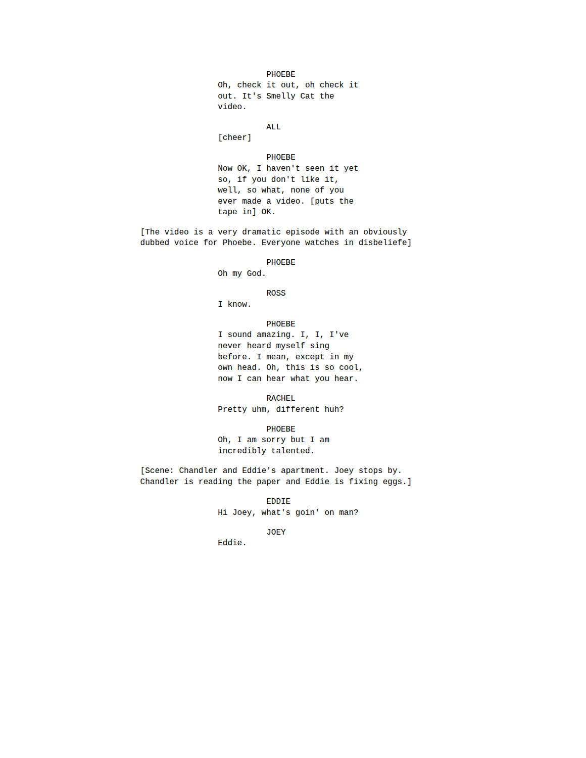PHOEBE
Oh, check it out, oh check it out. It's Smelly Cat the video.
ALL
[cheer]
PHOEBE
Now OK, I haven't seen it yet so, if you don't like it, well, so what, none of you ever made a video. [puts the tape in] OK.
[The video is a very dramatic episode with an obviously dubbed voice for Phoebe. Everyone watches in disbeliefe]
PHOEBE
Oh my God.
ROSS
I know.
PHOEBE
I sound amazing. I, I, I've never heard myself sing before. I mean, except in my own head. Oh, this is so cool, now I can hear what you hear.
RACHEL
Pretty uhm, different huh?
PHOEBE
Oh, I am sorry but I am incredibly talented.
[Scene: Chandler and Eddie's apartment. Joey stops by. Chandler is reading the paper and Eddie is fixing eggs.]
EDDIE
Hi Joey, what's goin' on man?
JOEY
Eddie.